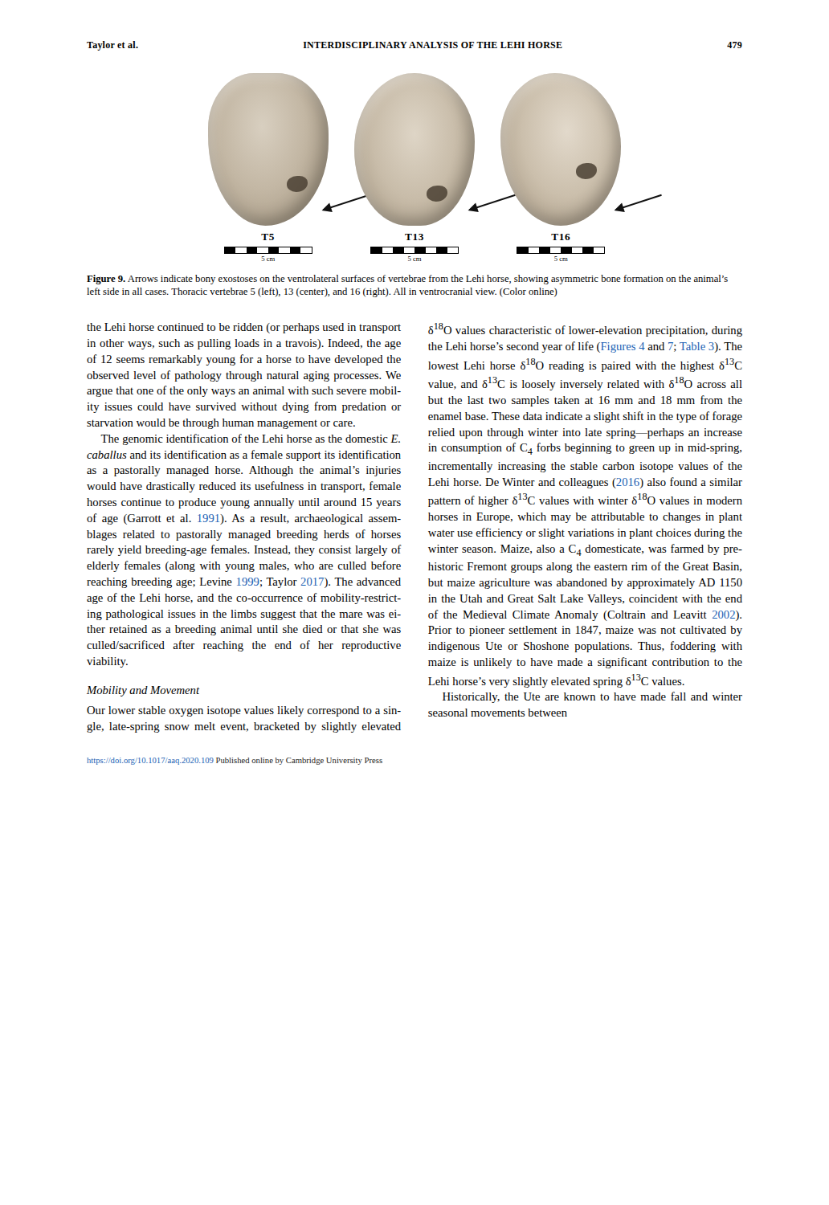Taylor et al. Interdisciplinary Analysis of the Lehi Horse 479
T5
5 cm
T13
5 cm
T16
5 cm
Figure 9. Arrows indicate bony exostoses on the ventrolateral surfaces of vertebrae from the Lehi horse, showing asymmetric bone formation on the animal’s left side in all cases. Thoracic vertebrae 5 (left), 13 (center), and 16 (right). All in ventrocranial view. (Color online)
the Lehi horse continued to be ridden (or perhaps used in transport in other ways, such as pulling loads in a travois). Indeed, the age of 12 seems remarkably young for a horse to have developed the observed level of pathology through natural aging processes. We argue that one of the only ways an animal with such severe mobility issues could have survived without dying from predation or starvation would be through human management or care.
The genomic identification of the Lehi horse as the domestic E. caballus and its identification as a female support its identification as a pastorally managed horse. Although the animal’s injuries would have drastically reduced its usefulness in transport, female horses continue to produce young annually until around 15 years of age (Garrott et al. 1991). As a result, archaeological assemblages related to pastorally managed breeding herds of horses rarely yield breeding-age females. Instead, they consist largely of elderly females (along with young males, who are culled before reaching breeding age; Levine 1999; Taylor 2017). The advanced age of the Lehi horse, and the co-occurrence of mobility-restricting pathological issues in the limbs suggest that the mare was either retained as a breeding animal until she died or that she was culled/sacrificed after reaching the end of her reproductive viability.
Mobility and Movement
Our lower stable oxygen isotope values likely correspond to a single, late-spring snow melt event, bracketed by slightly elevated δ18O values characteristic of lower-elevation precipitation, during the Lehi horse’s second year of life (Figures 4 and 7; Table 3). The lowest Lehi horse δ18O reading is paired with the highest δ13C value, and δ13C is loosely inversely related with δ18O across all but the last two samples taken at 16 mm and 18 mm from the enamel base. These data indicate a slight shift in the type of forage relied upon through winter into late spring—perhaps an increase in consumption of C4 forbs beginning to green up in mid-spring, incrementally increasing the stable carbon isotope values of the Lehi horse. De Winter and colleagues (2016) also found a similar pattern of higher δ13C values with winter δ18O values in modern horses in Europe, which may be attributable to changes in plant water use efficiency or slight variations in plant choices during the winter season. Maize, also a C4 domesticate, was farmed by prehistoric Fremont groups along the eastern rim of the Great Basin, but maize agriculture was abandoned by approximately AD 1150 in the Utah and Great Salt Lake Valleys, coincident with the end of the Medieval Climate Anomaly (Coltrain and Leavitt 2002). Prior to pioneer settlement in 1847, maize was not cultivated by indigenous Ute or Shoshone populations. Thus, foddering with maize is unlikely to have made a significant contribution to the Lehi horse’s very slightly elevated spring δ13C values.
Historically, the Ute are known to have made fall and winter seasonal movements between
https://doi.org/10.1017/aaq.2020.109 Published online by Cambridge University Press